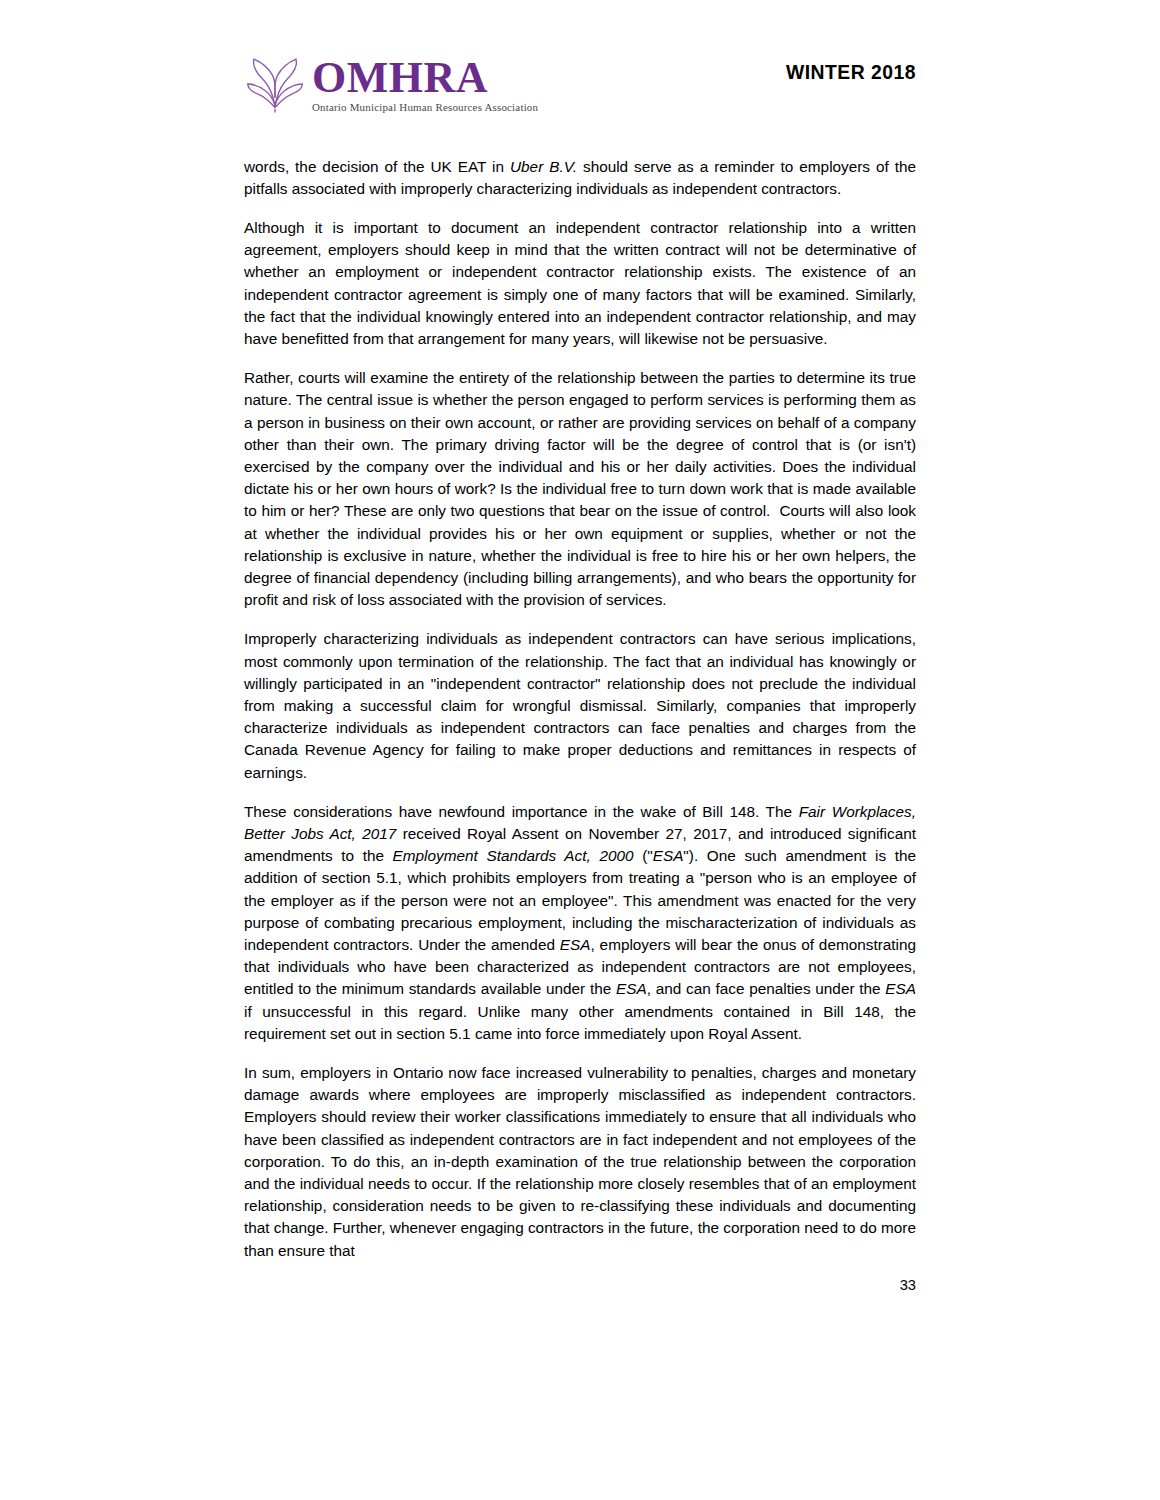OMHRA
Ontario Municipal Human Resources Association
WINTER 2018
words, the decision of the UK EAT in Uber B.V. should serve as a reminder to employers of the pitfalls associated with improperly characterizing individuals as independent contractors.
Although it is important to document an independent contractor relationship into a written agreement, employers should keep in mind that the written contract will not be determinative of whether an employment or independent contractor relationship exists. The existence of an independent contractor agreement is simply one of many factors that will be examined. Similarly, the fact that the individual knowingly entered into an independent contractor relationship, and may have benefitted from that arrangement for many years, will likewise not be persuasive.
Rather, courts will examine the entirety of the relationship between the parties to determine its true nature. The central issue is whether the person engaged to perform services is performing them as a person in business on their own account, or rather are providing services on behalf of a company other than their own. The primary driving factor will be the degree of control that is (or isn't) exercised by the company over the individual and his or her daily activities. Does the individual dictate his or her own hours of work? Is the individual free to turn down work that is made available to him or her? These are only two questions that bear on the issue of control. Courts will also look at whether the individual provides his or her own equipment or supplies, whether or not the relationship is exclusive in nature, whether the individual is free to hire his or her own helpers, the degree of financial dependency (including billing arrangements), and who bears the opportunity for profit and risk of loss associated with the provision of services.
Improperly characterizing individuals as independent contractors can have serious implications, most commonly upon termination of the relationship. The fact that an individual has knowingly or willingly participated in an "independent contractor" relationship does not preclude the individual from making a successful claim for wrongful dismissal. Similarly, companies that improperly characterize individuals as independent contractors can face penalties and charges from the Canada Revenue Agency for failing to make proper deductions and remittances in respects of earnings.
These considerations have newfound importance in the wake of Bill 148. The Fair Workplaces, Better Jobs Act, 2017 received Royal Assent on November 27, 2017, and introduced significant amendments to the Employment Standards Act, 2000 ("ESA"). One such amendment is the addition of section 5.1, which prohibits employers from treating a "person who is an employee of the employer as if the person were not an employee". This amendment was enacted for the very purpose of combating precarious employment, including the mischaracterization of individuals as independent contractors. Under the amended ESA, employers will bear the onus of demonstrating that individuals who have been characterized as independent contractors are not employees, entitled to the minimum standards available under the ESA, and can face penalties under the ESA if unsuccessful in this regard. Unlike many other amendments contained in Bill 148, the requirement set out in section 5.1 came into force immediately upon Royal Assent.
In sum, employers in Ontario now face increased vulnerability to penalties, charges and monetary damage awards where employees are improperly misclassified as independent contractors. Employers should review their worker classifications immediately to ensure that all individuals who have been classified as independent contractors are in fact independent and not employees of the corporation. To do this, an in-depth examination of the true relationship between the corporation and the individual needs to occur. If the relationship more closely resembles that of an employment relationship, consideration needs to be given to re-classifying these individuals and documenting that change. Further, whenever engaging contractors in the future, the corporation need to do more than ensure that
33